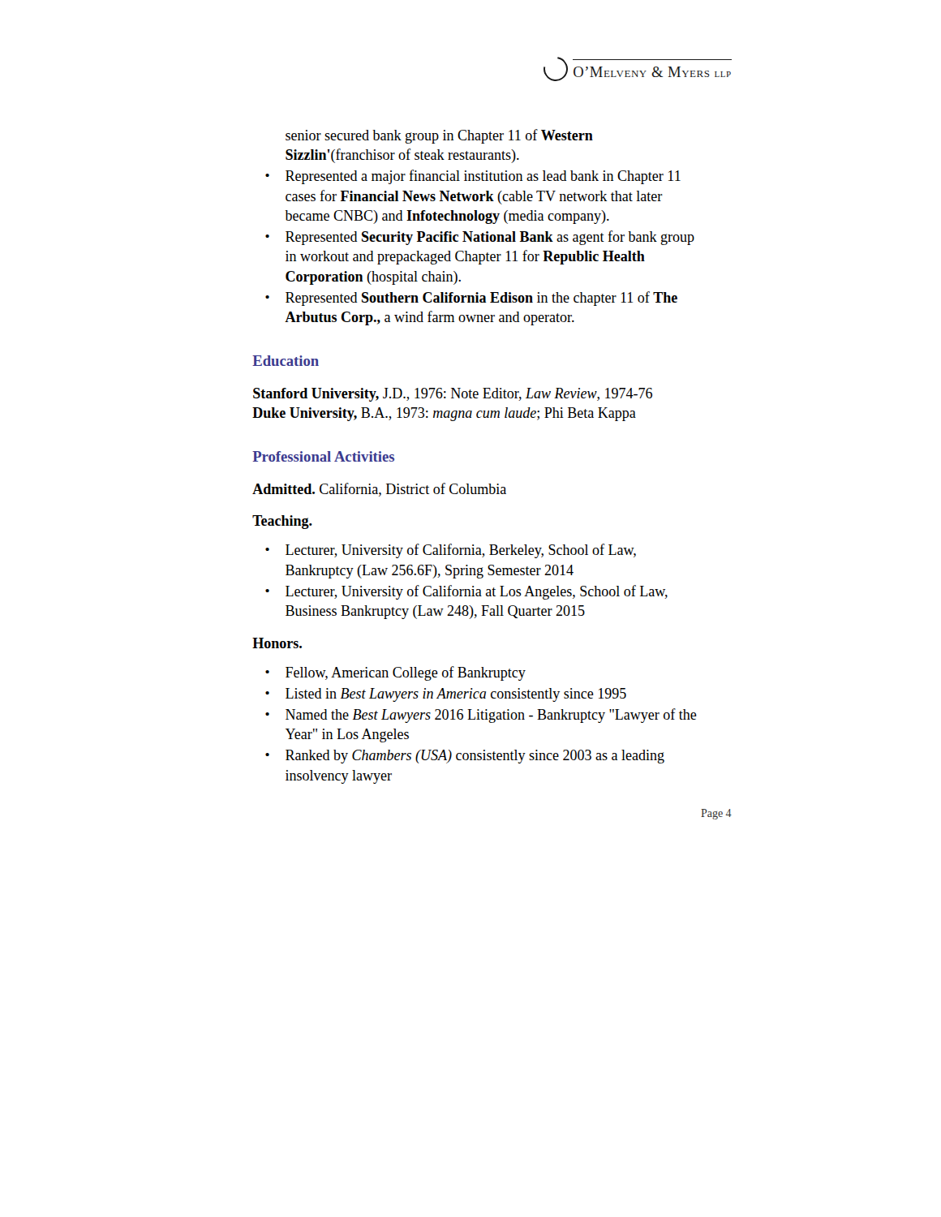O’Melveny & Myers llp
senior secured bank group in Chapter 11 of Western Sizzlin'(franchisor of steak restaurants).
Represented a major financial institution as lead bank in Chapter 11 cases for Financial News Network (cable TV network that later became CNBC) and Infotechnology (media company).
Represented Security Pacific National Bank as agent for bank group in workout and prepackaged Chapter 11 for Republic Health Corporation (hospital chain).
Represented Southern California Edison in the chapter 11 of The Arbutus Corp., a wind farm owner and operator.
Education
Stanford University, J.D., 1976: Note Editor, Law Review, 1974-76
Duke University, B.A., 1973: magna cum laude; Phi Beta Kappa
Professional Activities
Admitted. California, District of Columbia
Teaching.
Lecturer, University of California, Berkeley, School of Law, Bankruptcy (Law 256.6F), Spring Semester 2014
Lecturer, University of California at Los Angeles, School of Law, Business Bankruptcy (Law 248), Fall Quarter 2015
Honors.
Fellow, American College of Bankruptcy
Listed in Best Lawyers in America consistently since 1995
Named the Best Lawyers 2016 Litigation - Bankruptcy "Lawyer of the Year" in Los Angeles
Ranked by Chambers (USA) consistently since 2003 as a leading insolvency lawyer
Page 4